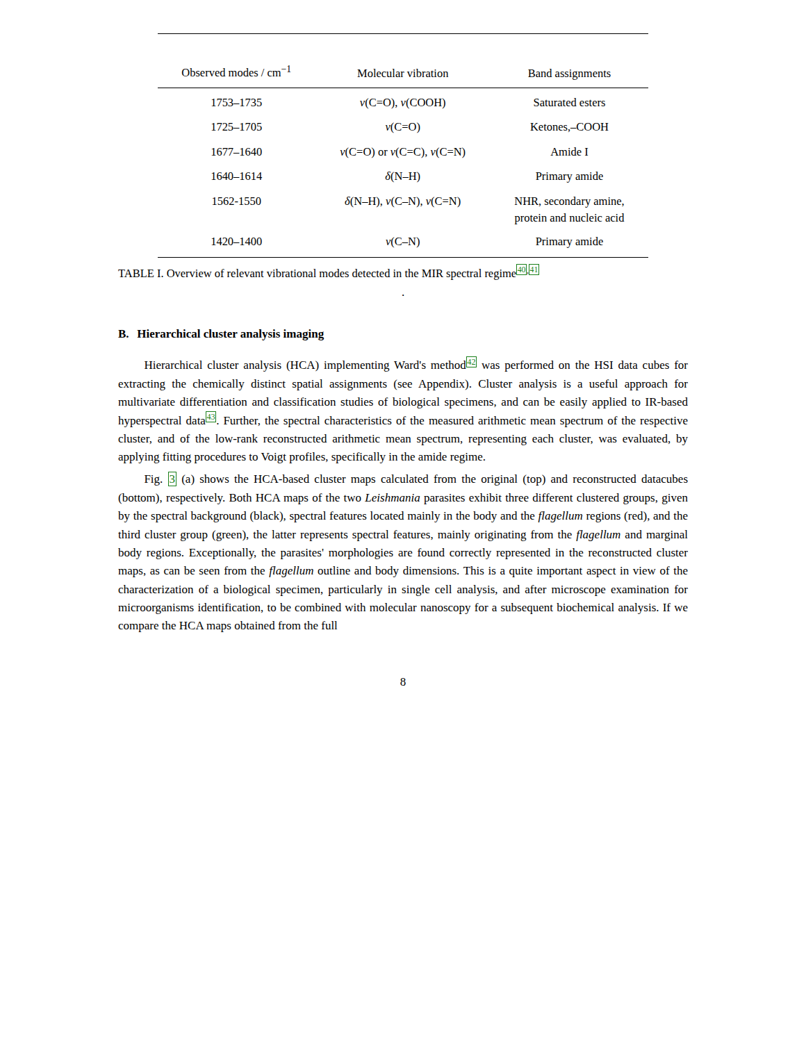| Observed modes / cm −1 | Molecular vibration | Band assignments |
| --- | --- | --- |
| 1753–1735 | ν (C=O), ν (COOH) | Saturated esters |
| 1725–1705 | ν (C=O) | Ketones,–COOH |
| 1677–1640 | ν (C=O) or ν (C=C), ν (C=N) | Amide I |
| 1640–1614 | δ (N–H) | Primary amide |
| 1562-1550 | δ (N–H), ν (C–N), ν (C=N) | NHR, secondary amine, protein and nucleic acid |
| 1420–1400 | ν (C–N) | Primary amide |
TABLE I. Overview of relevant vibrational modes detected in the MIR spectral regime40,41
.
B. Hierarchical cluster analysis imaging
Hierarchical cluster analysis (HCA) implementing Ward's method42 was performed on the HSI data cubes for extracting the chemically distinct spatial assignments (see Appendix). Cluster analysis is a useful approach for multivariate differentiation and classification studies of biological specimens, and can be easily applied to IR-based hyperspectral data43. Further, the spectral characteristics of the measured arithmetic mean spectrum of the respective cluster, and of the low-rank reconstructed arithmetic mean spectrum, representing each cluster, was evaluated, by applying fitting procedures to Voigt profiles, specifically in the amide regime.
Fig. 3 (a) shows the HCA-based cluster maps calculated from the original (top) and reconstructed datacubes (bottom), respectively. Both HCA maps of the two Leishmania parasites exhibit three different clustered groups, given by the spectral background (black), spectral features located mainly in the body and the flagellum regions (red), and the third cluster group (green), the latter represents spectral features, mainly originating from the flagellum and marginal body regions. Exceptionally, the parasites' morphologies are found correctly represented in the reconstructed cluster maps, as can be seen from the flagellum outline and body dimensions. This is a quite important aspect in view of the characterization of a biological specimen, particularly in single cell analysis, and after microscope examination for microorganisms identification, to be combined with molecular nanoscopy for a subsequent biochemical analysis. If we compare the HCA maps obtained from the full
8